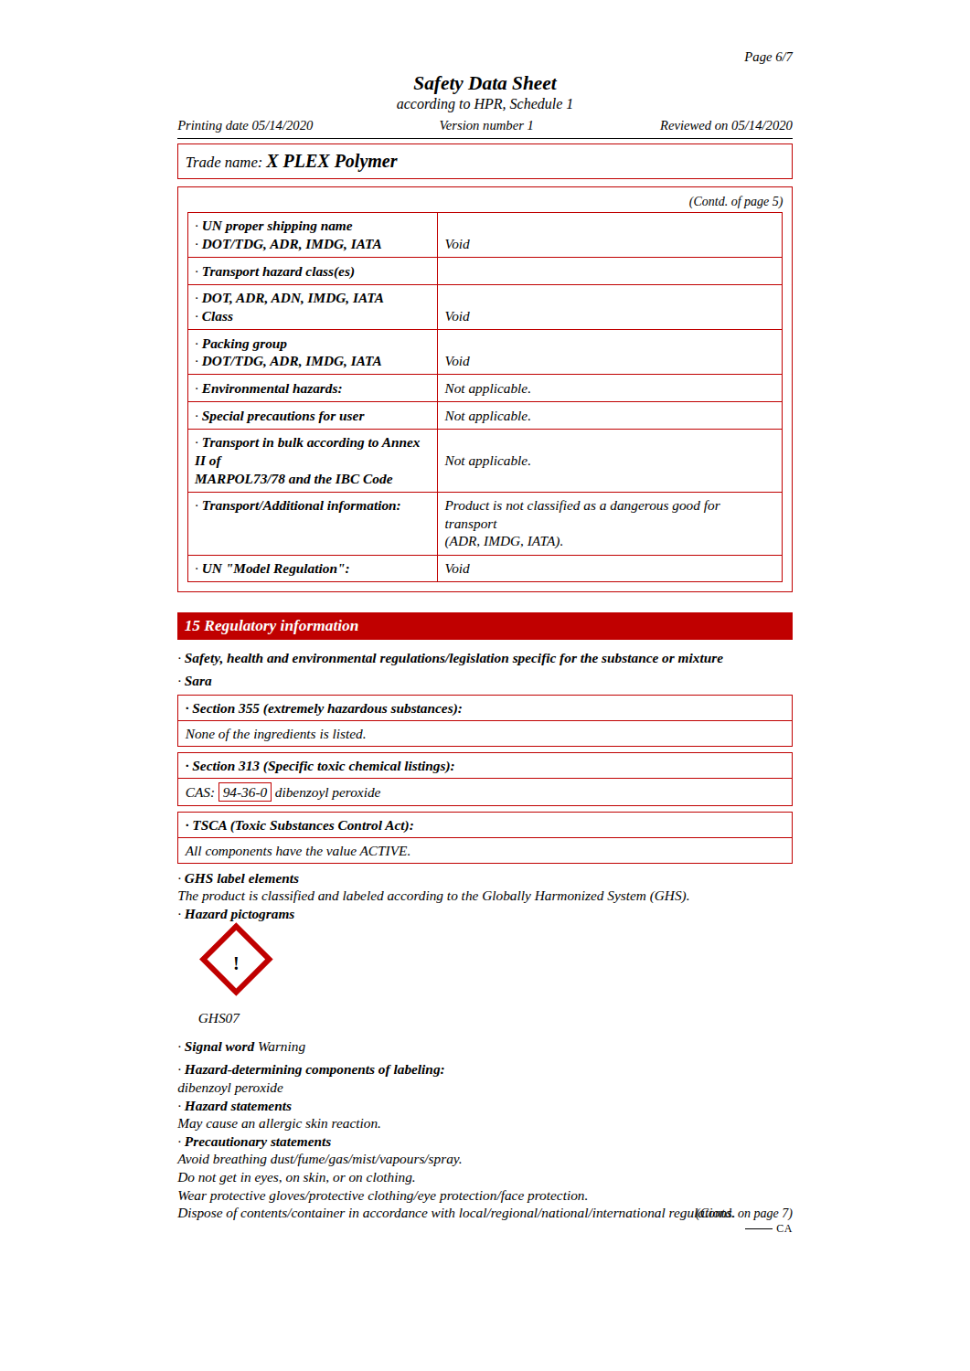Page 6/7
Safety Data Sheet
according to HPR, Schedule 1
Printing date 05/14/2020 Version number 1 Reviewed on 05/14/2020
Trade name: X PLEX Polymer
(Contd. of page 5)
| · UN proper shipping name · DOT/TDG, ADR, IMDG, IATA | Void |
| · Transport hazard class(es) | |
| · DOT, ADR, ADN, IMDG, IATA · Class | Void |
| · Packing group · DOT/TDG, ADR, IMDG, IATA | Void |
| · Environmental hazards: | Not applicable. |
| · Special precautions for user | Not applicable. |
| · Transport in bulk according to Annex II of MARPOL73/78 and the IBC Code | Not applicable. |
| · Transport/Additional information: | Product is not classified as a dangerous good for transport (ADR, IMDG, IATA). |
| · UN "Model Regulation": | Void |
15 Regulatory information
· Safety, health and environmental regulations/legislation specific for the substance or mixture
· Sara
· Section 355 (extremely hazardous substances):
None of the ingredients is listed.
· Section 313 (Specific toxic chemical listings):
CAS: 94-36-0 dibenzoyl peroxide
· TSCA (Toxic Substances Control Act):
All components have the value ACTIVE.
· GHS label elements
The product is classified and labeled according to the Globally Harmonized System (GHS).
· Hazard pictograms
!
GHS07
· Signal word Warning
· Hazard-determining components of labeling:
dibenzoyl peroxide
· Hazard statements
May cause an allergic skin reaction.
· Precautionary statements
Avoid breathing dust/fume/gas/mist/vapours/spray.
Do not get in eyes, on skin, or on clothing.
Wear protective gloves/protective clothing/eye protection/face protection.
Dispose of contents/container in accordance with local/regional/national/international regulations.
(Contd. on page 7)
CA